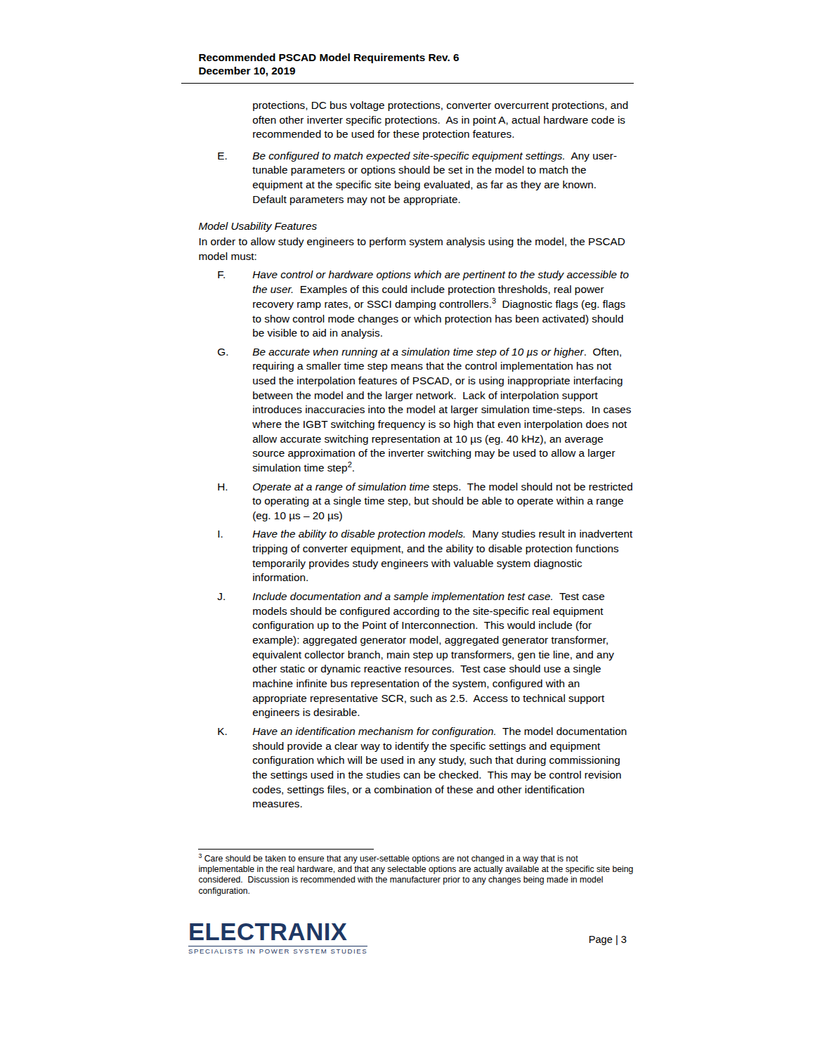Recommended PSCAD Model Requirements Rev. 6
December 10, 2019
protections, DC bus voltage protections, converter overcurrent protections, and often other inverter specific protections. As in point A, actual hardware code is recommended to be used for these protection features.
E. Be configured to match expected site-specific equipment settings. Any user-tunable parameters or options should be set in the model to match the equipment at the specific site being evaluated, as far as they are known. Default parameters may not be appropriate.
Model Usability Features
In order to allow study engineers to perform system analysis using the model, the PSCAD model must:
F. Have control or hardware options which are pertinent to the study accessible to the user. Examples of this could include protection thresholds, real power recovery ramp rates, or SSCI damping controllers.3 Diagnostic flags (eg. flags to show control mode changes or which protection has been activated) should be visible to aid in analysis.
G. Be accurate when running at a simulation time step of 10 µs or higher. Often, requiring a smaller time step means that the control implementation has not used the interpolation features of PSCAD, or is using inappropriate interfacing between the model and the larger network. Lack of interpolation support introduces inaccuracies into the model at larger simulation time-steps. In cases where the IGBT switching frequency is so high that even interpolation does not allow accurate switching representation at 10 µs (eg. 40 kHz), an average source approximation of the inverter switching may be used to allow a larger simulation time step2.
H. Operate at a range of simulation time steps. The model should not be restricted to operating at a single time step, but should be able to operate within a range (eg. 10 µs – 20 µs)
I. Have the ability to disable protection models. Many studies result in inadvertent tripping of converter equipment, and the ability to disable protection functions temporarily provides study engineers with valuable system diagnostic information.
J. Include documentation and a sample implementation test case. Test case models should be configured according to the site-specific real equipment configuration up to the Point of Interconnection. This would include (for example): aggregated generator model, aggregated generator transformer, equivalent collector branch, main step up transformers, gen tie line, and any other static or dynamic reactive resources. Test case should use a single machine infinite bus representation of the system, configured with an appropriate representative SCR, such as 2.5. Access to technical support engineers is desirable.
K. Have an identification mechanism for configuration. The model documentation should provide a clear way to identify the specific settings and equipment configuration which will be used in any study, such that during commissioning the settings used in the studies can be checked. This may be control revision codes, settings files, or a combination of these and other identification measures.
3 Care should be taken to ensure that any user-settable options are not changed in a way that is not implementable in the real hardware, and that any selectable options are actually available at the specific site being considered. Discussion is recommended with the manufacturer prior to any changes being made in model configuration.
ELECTRANIX
SPECIALISTS IN POWER SYSTEM STUDIES
Page | 3